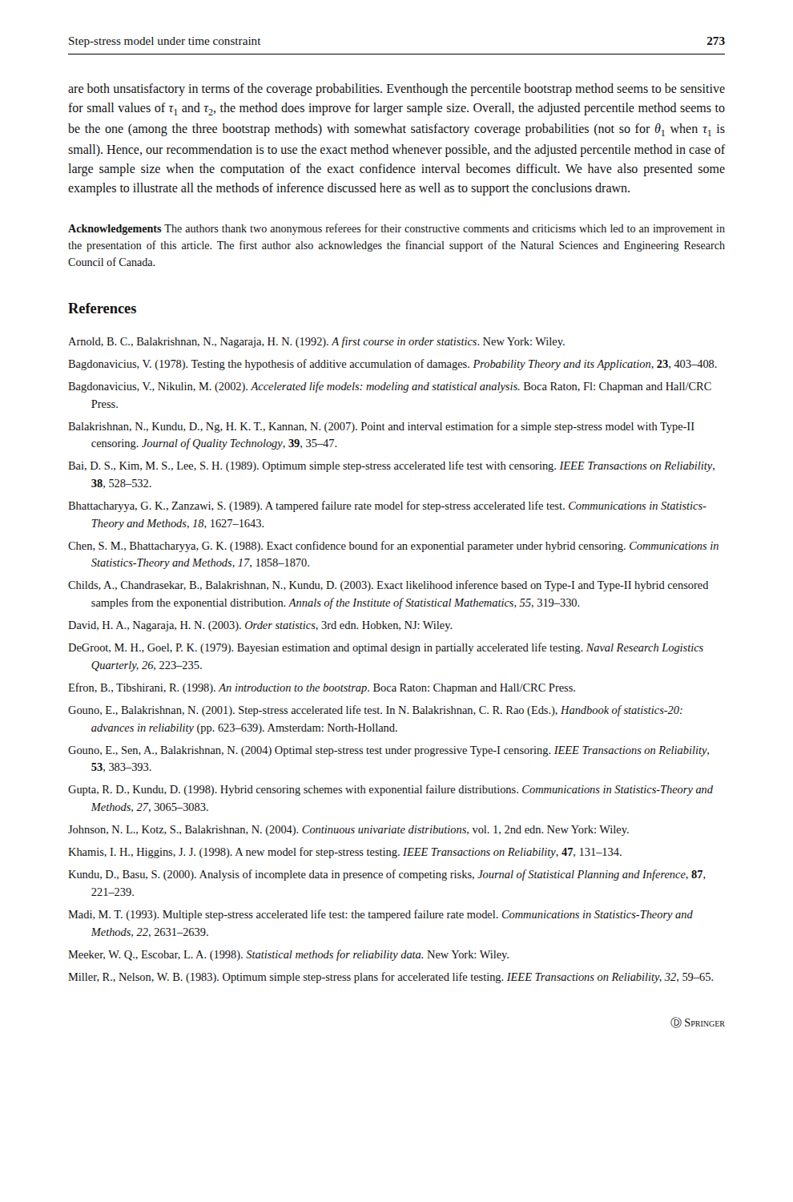Step-stress model under time constraint 273
are both unsatisfactory in terms of the coverage probabilities. Eventhough the percentile bootstrap method seems to be sensitive for small values of τ1 and τ2, the method does improve for larger sample size. Overall, the adjusted percentile method seems to be the one (among the three bootstrap methods) with somewhat satisfactory coverage probabilities (not so for θ1 when τ1 is small). Hence, our recommendation is to use the exact method whenever possible, and the adjusted percentile method in case of large sample size when the computation of the exact confidence interval becomes difficult. We have also presented some examples to illustrate all the methods of inference discussed here as well as to support the conclusions drawn.
Acknowledgements The authors thank two anonymous referees for their constructive comments and criticisms which led to an improvement in the presentation of this article. The first author also acknowledges the financial support of the Natural Sciences and Engineering Research Council of Canada.
References
Arnold, B. C., Balakrishnan, N., Nagaraja, H. N. (1992). A first course in order statistics. New York: Wiley.
Bagdonavicius, V. (1978). Testing the hypothesis of additive accumulation of damages. Probability Theory and its Application, 23, 403–408.
Bagdonavicius, V., Nikulin, M. (2002). Accelerated life models: modeling and statistical analysis. Boca Raton, Fl: Chapman and Hall/CRC Press.
Balakrishnan, N., Kundu, D., Ng, H. K. T., Kannan, N. (2007). Point and interval estimation for a simple step-stress model with Type-II censoring. Journal of Quality Technology, 39, 35–47.
Bai, D. S., Kim, M. S., Lee, S. H. (1989). Optimum simple step-stress accelerated life test with censoring. IEEE Transactions on Reliability, 38, 528–532.
Bhattacharyya, G. K., Zanzawi, S. (1989). A tampered failure rate model for step-stress accelerated life test. Communications in Statistics-Theory and Methods, 18, 1627–1643.
Chen, S. M., Bhattacharyya, G. K. (1988). Exact confidence bound for an exponential parameter under hybrid censoring. Communications in Statistics-Theory and Methods, 17, 1858–1870.
Childs, A., Chandrasekar, B., Balakrishnan, N., Kundu, D. (2003). Exact likelihood inference based on Type-I and Type-II hybrid censored samples from the exponential distribution. Annals of the Institute of Statistical Mathematics, 55, 319–330.
David, H. A., Nagaraja, H. N. (2003). Order statistics, 3rd edn. Hobken, NJ: Wiley.
DeGroot, M. H., Goel, P. K. (1979). Bayesian estimation and optimal design in partially accelerated life testing. Naval Research Logistics Quarterly, 26, 223–235.
Efron, B., Tibshirani, R. (1998). An introduction to the bootstrap. Boca Raton: Chapman and Hall/CRC Press.
Gouno, E., Balakrishnan, N. (2001). Step-stress accelerated life test. In N. Balakrishnan, C. R. Rao (Eds.), Handbook of statistics-20: advances in reliability (pp. 623–639). Amsterdam: North-Holland.
Gouno, E., Sen, A., Balakrishnan, N. (2004) Optimal step-stress test under progressive Type-I censoring. IEEE Transactions on Reliability, 53, 383–393.
Gupta, R. D., Kundu, D. (1998). Hybrid censoring schemes with exponential failure distributions. Communications in Statistics-Theory and Methods, 27, 3065–3083.
Johnson, N. L., Kotz, S., Balakrishnan, N. (2004). Continuous univariate distributions, vol. 1, 2nd edn. New York: Wiley.
Khamis, I. H., Higgins, J. J. (1998). A new model for step-stress testing. IEEE Transactions on Reliability, 47, 131–134.
Kundu, D., Basu, S. (2000). Analysis of incomplete data in presence of competing risks, Journal of Statistical Planning and Inference, 87, 221–239.
Madi, M. T. (1993). Multiple step-stress accelerated life test: the tampered failure rate model. Communications in Statistics-Theory and Methods, 22, 2631–2639.
Meeker, W. Q., Escobar, L. A. (1998). Statistical methods for reliability data. New York: Wiley.
Miller, R., Nelson, W. B. (1983). Optimum simple step-stress plans for accelerated life testing. IEEE Transactions on Reliability, 32, 59–65.
Ⓓ Springer